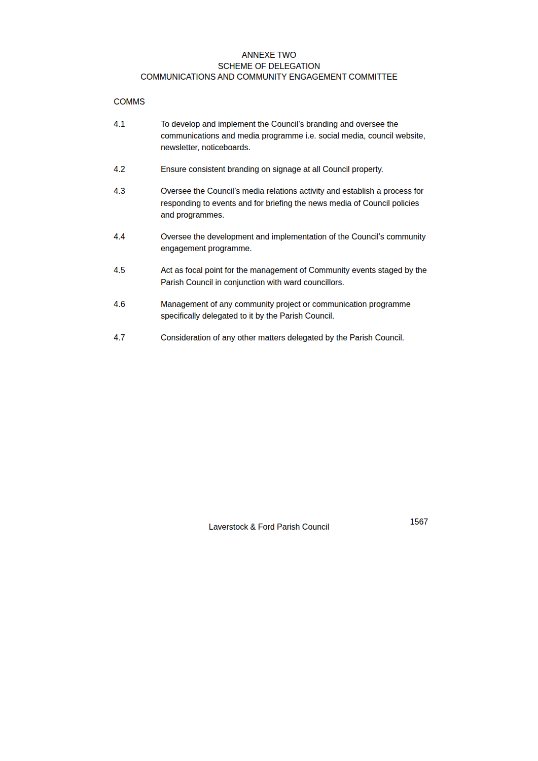ANNEXE TWO
SCHEME OF DELEGATION
COMMUNICATIONS AND COMMUNITY ENGAGEMENT COMMITTEE
COMMS
4.1 To develop and implement the Council’s branding and oversee the communications and media programme i.e. social media, council website, newsletter, noticeboards.
4.2 Ensure consistent branding on signage at all Council property.
4.3 Oversee the Council’s media relations activity and establish a process for responding to events and for briefing the news media of Council policies and programmes.
4.4 Oversee the development and implementation of the Council’s community engagement programme.
4.5 Act as focal point for the management of Community events staged by the Parish Council in conjunction with ward councillors.
4.6 Management of any community project or communication programme specifically delegated to it by the Parish Council.
4.7 Consideration of any other matters delegated by the Parish Council.
1567
Laverstock & Ford Parish Council